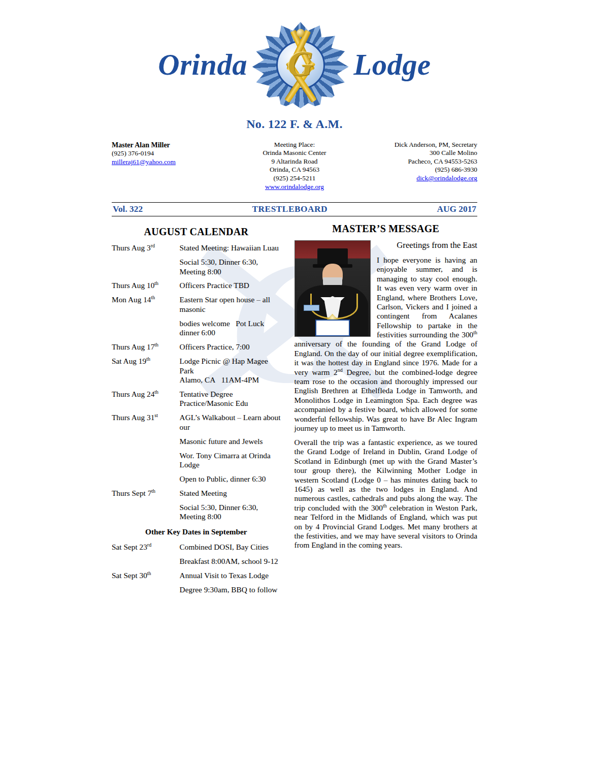G
Orinda G Lodge
No. 122 F. & A.M.
Master Alan Miller
(925) 376-0194
milleraj61@yahoo.com
Meeting Place:
Orinda Masonic Center
9 Altarinda Road
Orinda, CA 94563
(925) 254-5211
www.orindalodge.org
Dick Anderson, PM, Secretary
300 Calle Molino
Pacheco, CA 94553-5263
(925) 686-3930
dick@orindalodge.org
Vol. 322
TRESTLEBOARD
AUG 2017
AUGUST CALENDAR
Thurs Aug 3rd
Stated Meeting: Hawaiian Luau Social 5:30, Dinner 6:30, Meeting 8:00
Thurs Aug 10th
Officers Practice TBD
Mon Aug 14th
Eastern Star open house – all masonic bodies welcome Pot Luck dinner 6:00
Thurs Aug 17th
Officers Practice, 7:00
Sat Aug 19th
Lodge Picnic @ Hap Magee Park
Alamo, CA 11AM-4PM
Thurs Aug 24th
Tentative Degree Practice/Masonic Edu
Thurs Aug 31st
AGL’s Walkabout – Learn about our Masonic future and Jewels Wor. Tony Cimarra at Orinda Lodge Open to Public, dinner 6:30
Thurs Sept 7th
Stated Meeting Social 5:30, Dinner 6:30, Meeting 8:00
Other Key Dates in September
Sat Sept 23rd
Combined DOSI, Bay Cities Breakfast 8:00AM, school 9-12
Sat Sept 30th
Annual Visit to Texas Lodge Degree 9:30am, BBQ to follow
MASTER’S MESSAGE
Greetings from the East
I hope everyone is having an enjoyable summer, and is managing to stay cool enough. It was even very warm over in England, where Brothers Love, Carlson, Vickers and I joined a contingent from Acalanes Fellowship to partake in the festivities surrounding the 300th anniversary of the founding of the Grand Lodge of England. On the day of our initial degree exemplification, it was the hottest day in England since 1976. Made for a very warm 2nd Degree, but the combined-lodge degree team rose to the occasion and thoroughly impressed our English Brethren at Ethelfleda Lodge in Tamworth, and Monolithos Lodge in Leamington Spa. Each degree was accompanied by a festive board, which allowed for some wonderful fellowship. Was great to have Br Alec Ingram journey up to meet us in Tamworth.
Overall the trip was a fantastic experience, as we toured the Grand Lodge of Ireland in Dublin, Grand Lodge of Scotland in Edinburgh (met up with the Grand Master’s tour group there), the Kilwinning Mother Lodge in western Scotland (Lodge 0 – has minutes dating back to 1645) as well as the two lodges in England. And numerous castles, cathedrals and pubs along the way. The trip concluded with the 300th celebration in Weston Park, near Telford in the Midlands of England, which was put on by 4 Provincial Grand Lodges. Met many brothers at the festivities, and we may have several visitors to Orinda from England in the coming years.